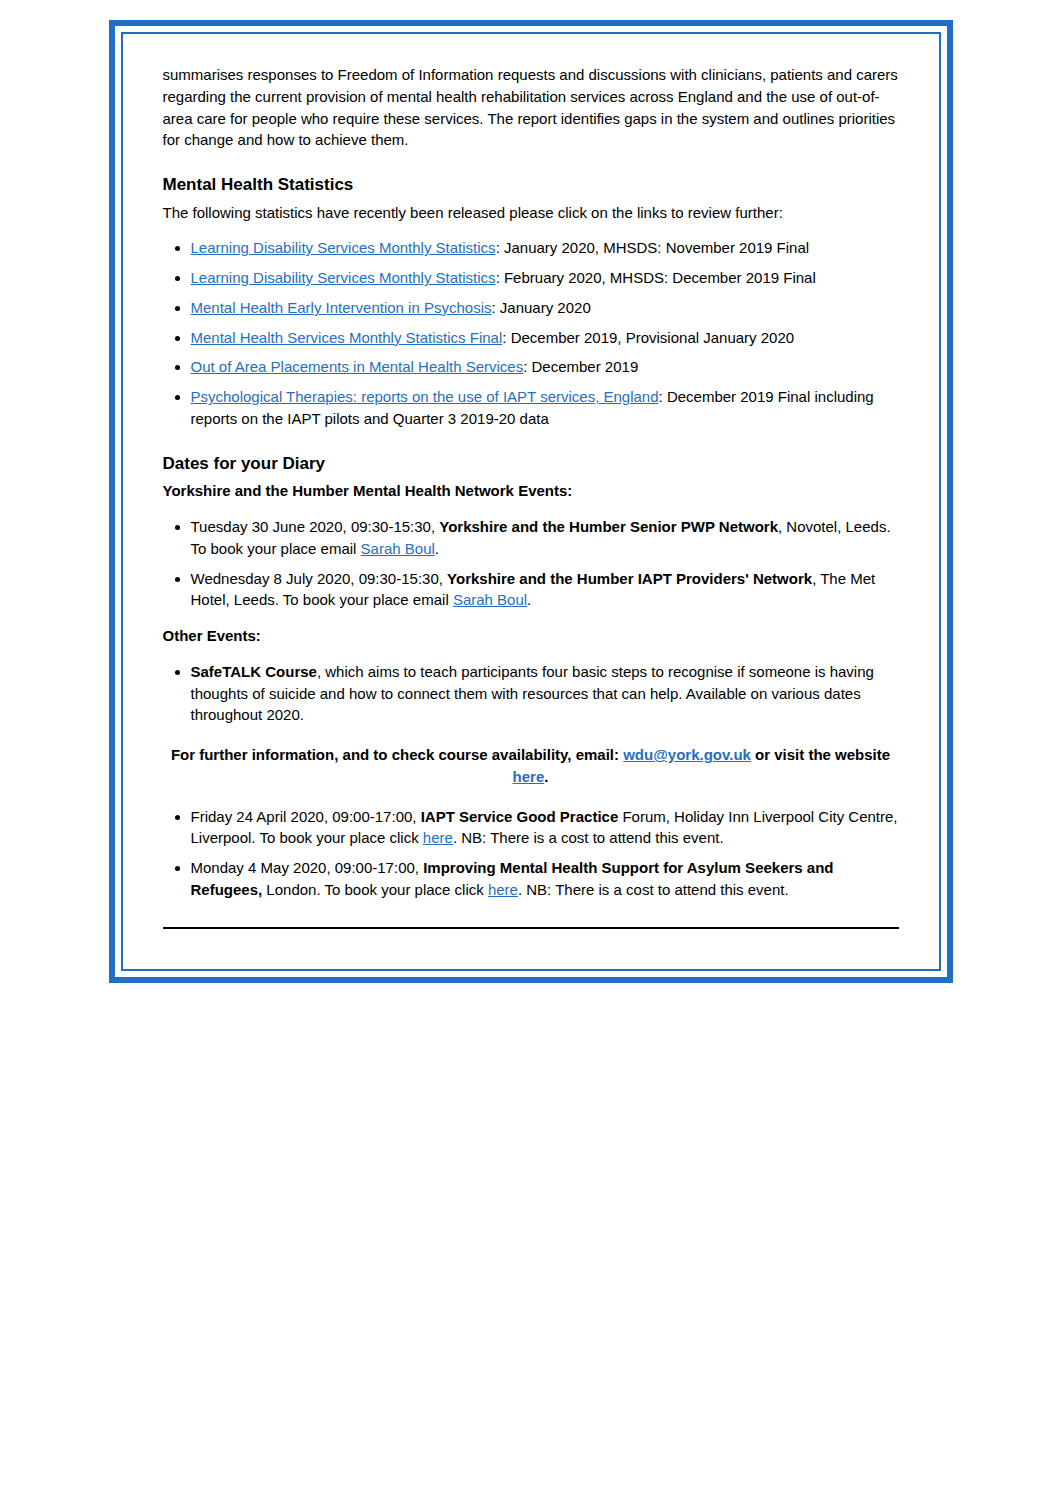summarises responses to Freedom of Information requests and discussions with clinicians, patients and carers regarding the current provision of mental health rehabilitation services across England and the use of out-of-area care for people who require these services. The report identifies gaps in the system and outlines priorities for change and how to achieve them.
Mental Health Statistics
The following statistics have recently been released please click on the links to review further:
Learning Disability Services Monthly Statistics: January 2020, MHSDS: November 2019 Final
Learning Disability Services Monthly Statistics: February 2020, MHSDS: December 2019 Final
Mental Health Early Intervention in Psychosis: January 2020
Mental Health Services Monthly Statistics Final: December 2019, Provisional January 2020
Out of Area Placements in Mental Health Services: December 2019
Psychological Therapies: reports on the use of IAPT services, England: December 2019 Final including reports on the IAPT pilots and Quarter 3 2019-20 data
Dates for your Diary
Yorkshire and the Humber Mental Health Network Events:
Tuesday 30 June 2020, 09:30-15:30, Yorkshire and the Humber Senior PWP Network, Novotel, Leeds. To book your place email Sarah Boul.
Wednesday 8 July 2020, 09:30-15:30, Yorkshire and the Humber IAPT Providers' Network, The Met Hotel, Leeds. To book your place email Sarah Boul.
Other Events:
SafeTALK Course, which aims to teach participants four basic steps to recognise if someone is having thoughts of suicide and how to connect them with resources that can help. Available on various dates throughout 2020.
For further information, and to check course availability, email: wdu@york.gov.uk or visit the website here.
Friday 24 April 2020, 09:00-17:00, IAPT Service Good Practice Forum, Holiday Inn Liverpool City Centre, Liverpool. To book your place click here. NB: There is a cost to attend this event.
Monday 4 May 2020, 09:00-17:00, Improving Mental Health Support for Asylum Seekers and Refugees, London. To book your place click here. NB: There is a cost to attend this event.